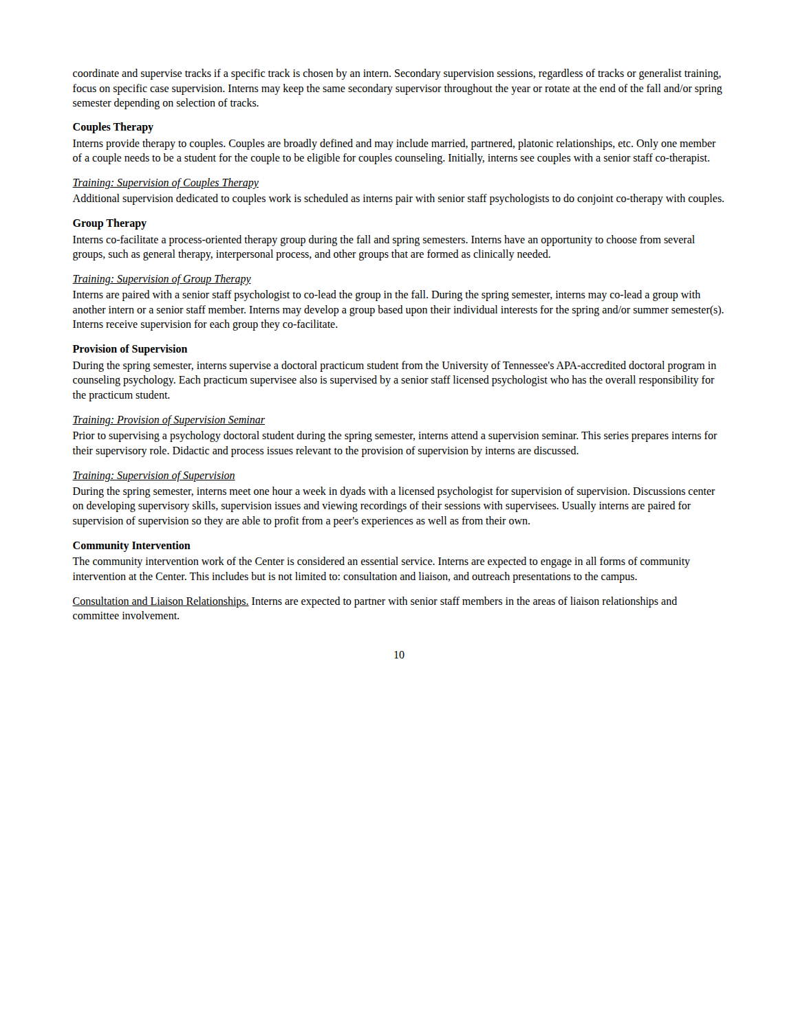coordinate and supervise tracks if a specific track is chosen by an intern. Secondary supervision sessions, regardless of tracks or generalist training, focus on specific case supervision. Interns may keep the same secondary supervisor throughout the year or rotate at the end of the fall and/or spring semester depending on selection of tracks.
Couples Therapy
Interns provide therapy to couples. Couples are broadly defined and may include married, partnered, platonic relationships, etc. Only one member of a couple needs to be a student for the couple to be eligible for couples counseling. Initially, interns see couples with a senior staff co-therapist.
Training: Supervision of Couples Therapy
Additional supervision dedicated to couples work is scheduled as interns pair with senior staff psychologists to do conjoint co-therapy with couples.
Group Therapy
Interns co-facilitate a process-oriented therapy group during the fall and spring semesters. Interns have an opportunity to choose from several groups, such as general therapy, interpersonal process, and other groups that are formed as clinically needed.
Training: Supervision of Group Therapy
Interns are paired with a senior staff psychologist to co-lead the group in the fall. During the spring semester, interns may co-lead a group with another intern or a senior staff member. Interns may develop a group based upon their individual interests for the spring and/or summer semester(s). Interns receive supervision for each group they co-facilitate.
Provision of Supervision
During the spring semester, interns supervise a doctoral practicum student from the University of Tennessee's APA-accredited doctoral program in counseling psychology. Each practicum supervisee also is supervised by a senior staff licensed psychologist who has the overall responsibility for the practicum student.
Training: Provision of Supervision Seminar
Prior to supervising a psychology doctoral student during the spring semester, interns attend a supervision seminar. This series prepares interns for their supervisory role. Didactic and process issues relevant to the provision of supervision by interns are discussed.
Training: Supervision of Supervision
During the spring semester, interns meet one hour a week in dyads with a licensed psychologist for supervision of supervision. Discussions center on developing supervisory skills, supervision issues and viewing recordings of their sessions with supervisees. Usually interns are paired for supervision of supervision so they are able to profit from a peer's experiences as well as from their own.
Community Intervention
The community intervention work of the Center is considered an essential service. Interns are expected to engage in all forms of community intervention at the Center. This includes but is not limited to: consultation and liaison, and outreach presentations to the campus.
Consultation and Liaison Relationships. Interns are expected to partner with senior staff members in the areas of liaison relationships and committee involvement.
10